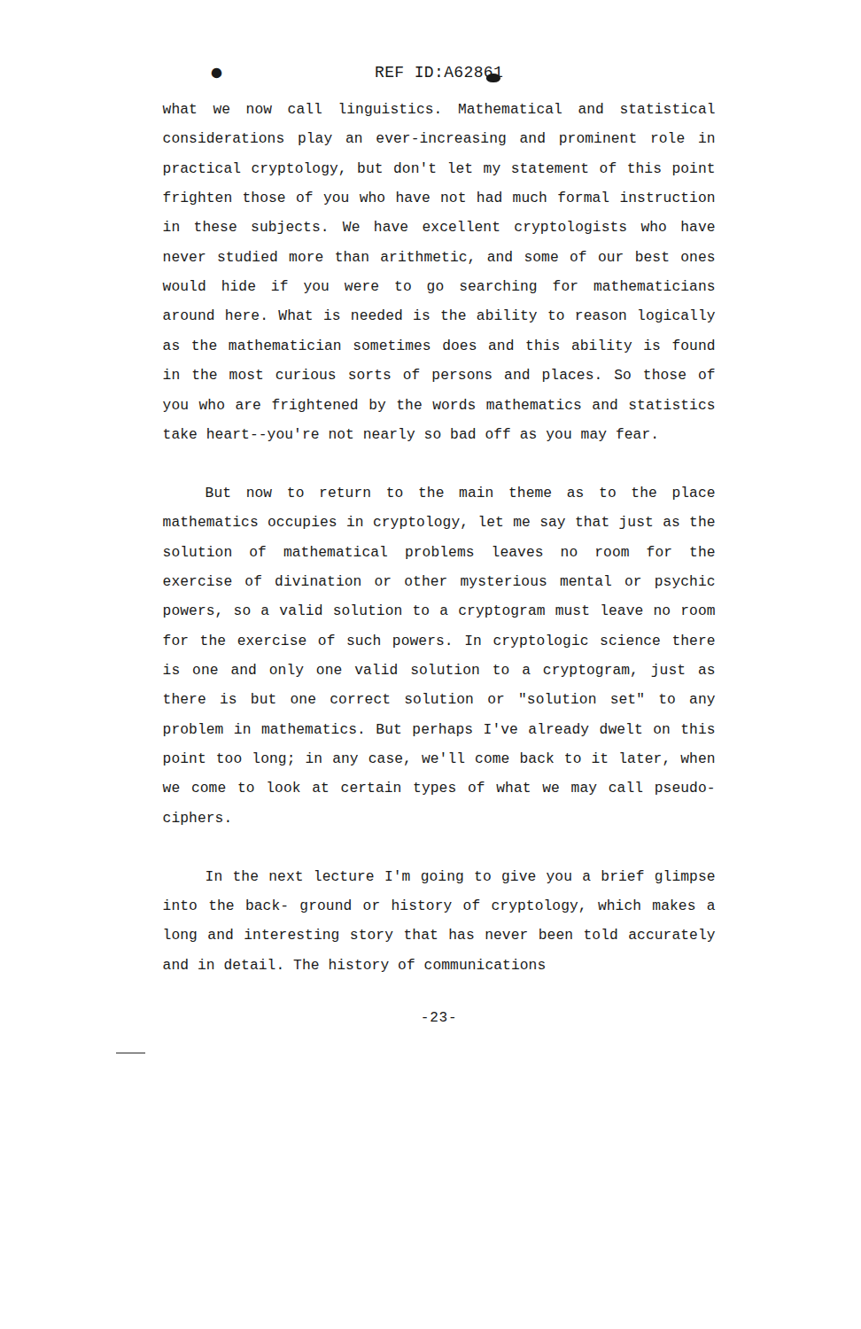● REF ID:A62861
what we now call linguistics. Mathematical and statistical considerations play an ever-increasing and prominent role in practical cryptology, but don't let my statement of this point frighten those of you who have not had much formal instruction in these subjects. We have excellent cryptologists who have never studied more than arithmetic, and some of our best ones would hide if you were to go searching for mathematicians around here. What is needed is the ability to reason logically as the mathematician sometimes does and this ability is found in the most curious sorts of persons and places. So those of you who are frightened by the words mathematics and statistics take heart--you're not nearly so bad off as you may fear.
But now to return to the main theme as to the place mathematics occupies in cryptology, let me say that just as the solution of mathematical problems leaves no room for the exercise of divination or other mysterious mental or psychic powers, so a valid solution to a cryptogram must leave no room for the exercise of such powers. In cryptologic science there is one and only one valid solution to a cryptogram, just as there is but one correct solution or "solution set" to any problem in mathematics. But perhaps I've already dwelt on this point too long; in any case, we'll come back to it later, when we come to look at certain types of what we may call pseudo-ciphers.
In the next lecture I'm going to give you a brief glimpse into the back- ground or history of cryptology, which makes a long and interesting story that has never been told accurately and in detail. The history of communications
-23-